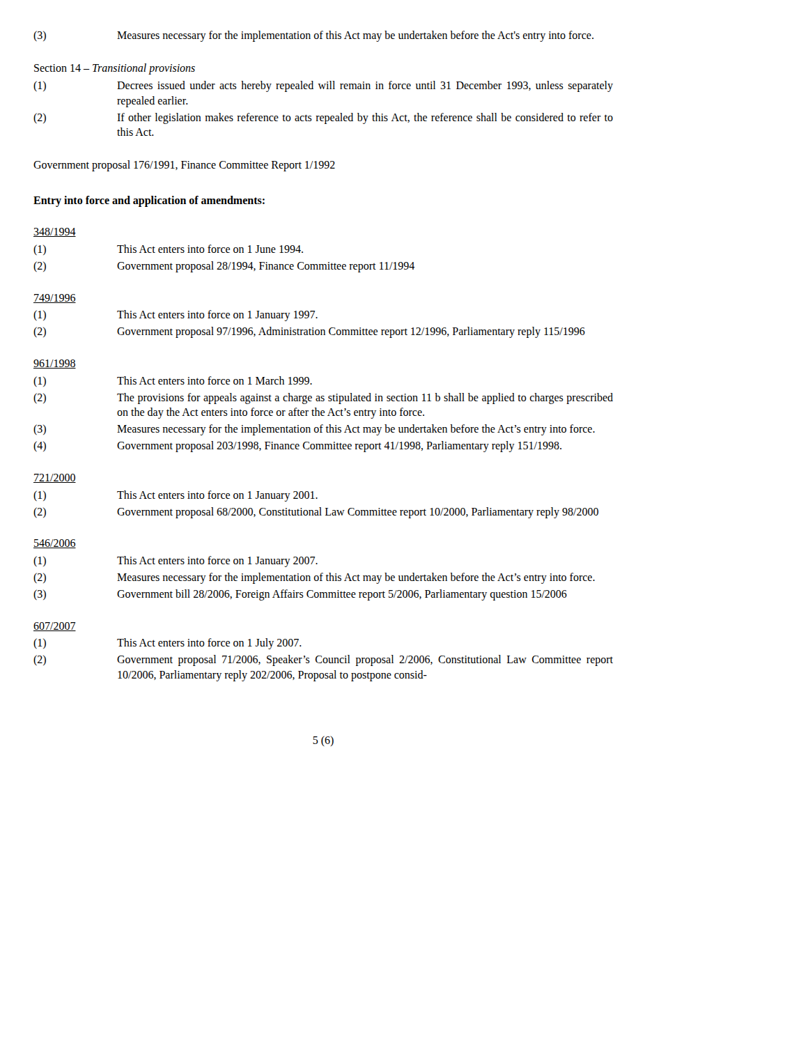(3)
Measures necessary for the implementation of this Act may be undertaken before the Act's entry into force.
Section 14 – Transitional provisions
(1)
Decrees issued under acts hereby repealed will remain in force until 31 December 1993, unless separately repealed earlier.
(2)
If other legislation makes reference to acts repealed by this Act, the reference shall be considered to refer to this Act.
Government proposal 176/1991, Finance Committee Report 1/1992
Entry into force and application of amendments:
348/1994
(1)
This Act enters into force on 1 June 1994.
(2)
Government proposal 28/1994, Finance Committee report 11/1994
749/1996
(1)
This Act enters into force on 1 January 1997.
(2)
Government proposal 97/1996, Administration Committee report 12/1996, Parliamentary reply 115/1996
961/1998
(1)
This Act enters into force on 1 March 1999.
(2)
The provisions for appeals against a charge as stipulated in section 11 b shall be applied to charges prescribed on the day the Act enters into force or after the Act’s entry into force.
(3)
Measures necessary for the implementation of this Act may be undertaken before the Act’s entry into force.
(4)
Government proposal 203/1998, Finance Committee report 41/1998, Parliamentary reply 151/1998.
721/2000
(1)
This Act enters into force on 1 January 2001.
(2)
Government proposal 68/2000, Constitutional Law Committee report 10/2000, Parliamentary reply 98/2000
546/2006
(1)
This Act enters into force on 1 January 2007.
(2)
Measures necessary for the implementation of this Act may be undertaken before the Act’s entry into force.
(3)
Government bill 28/2006, Foreign Affairs Committee report 5/2006, Parliamentary question 15/2006
607/2007
(1)
This Act enters into force on 1 July 2007.
(2)
Government proposal 71/2006, Speaker’s Council proposal 2/2006, Constitutional Law Committee report 10/2006, Parliamentary reply 202/2006, Proposal to postpone consid-
5 (6)